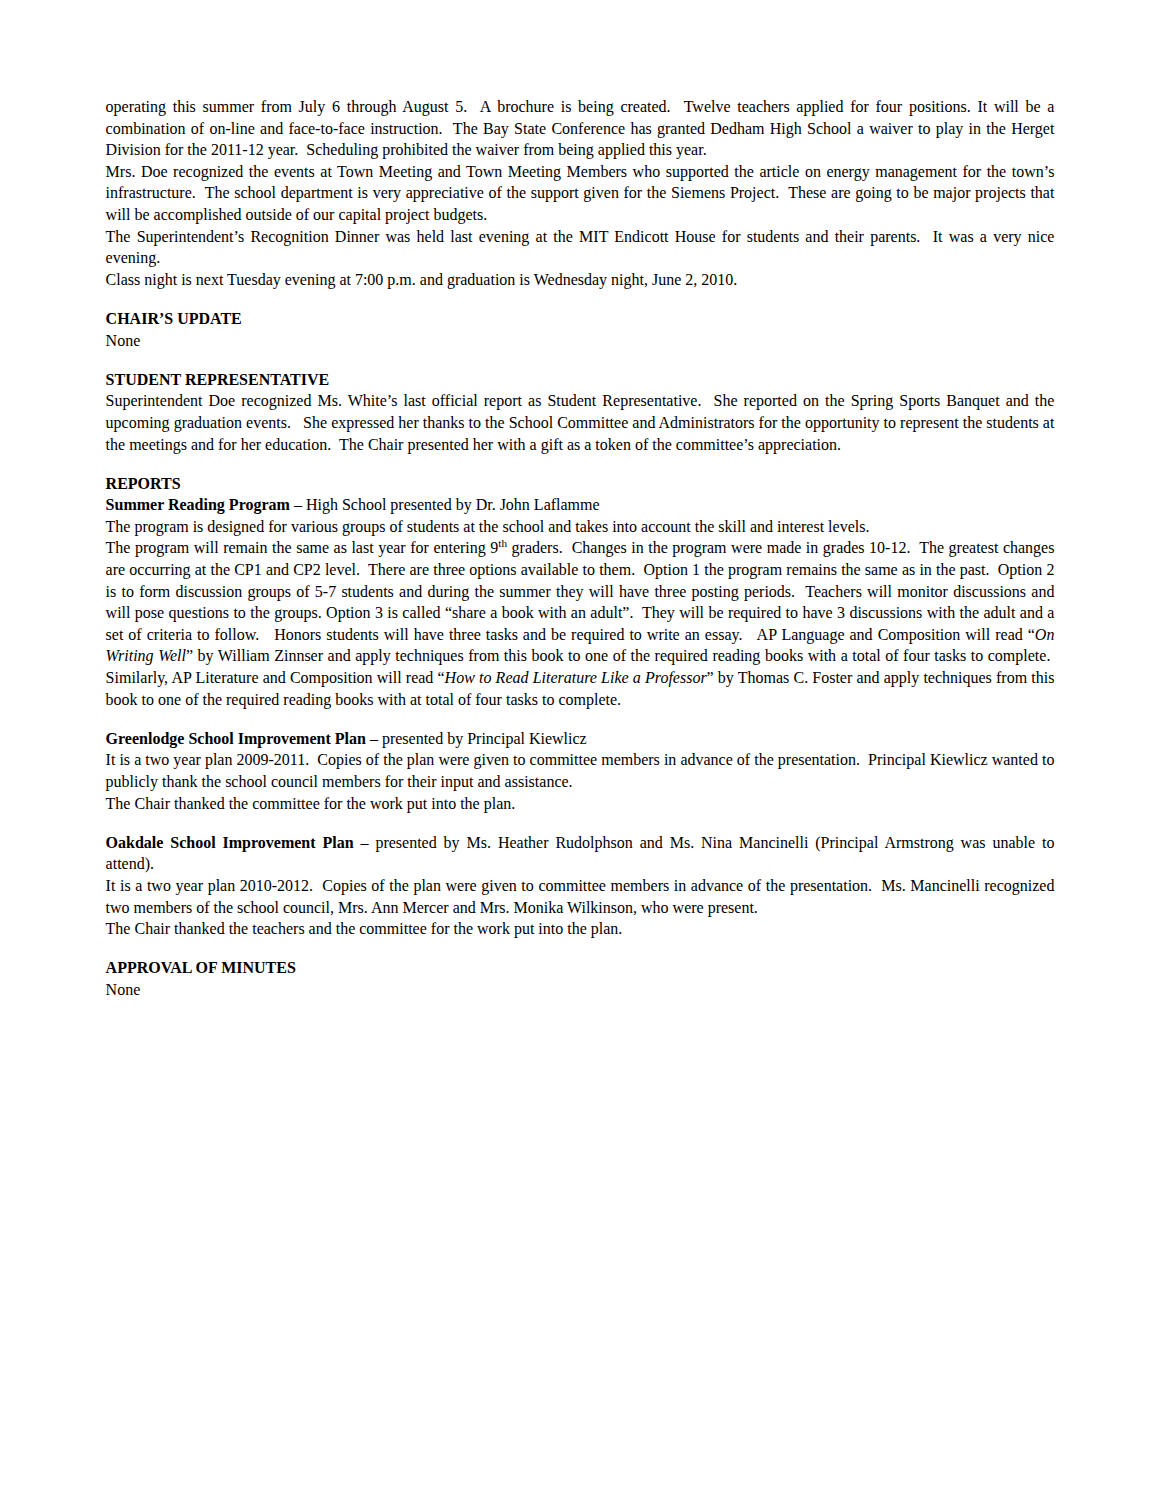operating this summer from July 6 through August 5. A brochure is being created. Twelve teachers applied for four positions. It will be a combination of on-line and face-to-face instruction. The Bay State Conference has granted Dedham High School a waiver to play in the Herget Division for the 2011-12 year. Scheduling prohibited the waiver from being applied this year.
Mrs. Doe recognized the events at Town Meeting and Town Meeting Members who supported the article on energy management for the town’s infrastructure. The school department is very appreciative of the support given for the Siemens Project. These are going to be major projects that will be accomplished outside of our capital project budgets.
The Superintendent’s Recognition Dinner was held last evening at the MIT Endicott House for students and their parents. It was a very nice evening.
Class night is next Tuesday evening at 7:00 p.m. and graduation is Wednesday night, June 2, 2010.
Chair’s Update
None
Student Representative
Superintendent Doe recognized Ms. White’s last official report as Student Representative. She reported on the Spring Sports Banquet and the upcoming graduation events. She expressed her thanks to the School Committee and Administrators for the opportunity to represent the students at the meetings and for her education. The Chair presented her with a gift as a token of the committee’s appreciation.
Reports
Summer Reading Program – High School presented by Dr. John Laflamme
The program is designed for various groups of students at the school and takes into account the skill and interest levels.
The program will remain the same as last year for entering 9th graders. Changes in the program were made in grades 10-12. The greatest changes are occurring at the CP1 and CP2 level. There are three options available to them. Option 1 the program remains the same as in the past. Option 2 is to form discussion groups of 5-7 students and during the summer they will have three posting periods. Teachers will monitor discussions and will pose questions to the groups. Option 3 is called “share a book with an adult”. They will be required to have 3 discussions with the adult and a set of criteria to follow. Honors students will have three tasks and be required to write an essay. AP Language and Composition will read “On Writing Well” by William Zinnser and apply techniques from this book to one of the required reading books with a total of four tasks to complete. Similarly, AP Literature and Composition will read “How to Read Literature Like a Professor” by Thomas C. Foster and apply techniques from this book to one of the required reading books with at total of four tasks to complete.
Greenlodge School Improvement Plan – presented by Principal Kiewlicz
It is a two year plan 2009-2011. Copies of the plan were given to committee members in advance of the presentation. Principal Kiewlicz wanted to publicly thank the school council members for their input and assistance.
The Chair thanked the committee for the work put into the plan.
Oakdale School Improvement Plan – presented by Ms. Heather Rudolphson and Ms. Nina Mancinelli (Principal Armstrong was unable to attend).
It is a two year plan 2010-2012. Copies of the plan were given to committee members in advance of the presentation. Ms. Mancinelli recognized two members of the school council, Mrs. Ann Mercer and Mrs. Monika Wilkinson, who were present.
The Chair thanked the teachers and the committee for the work put into the plan.
Approval of Minutes
None